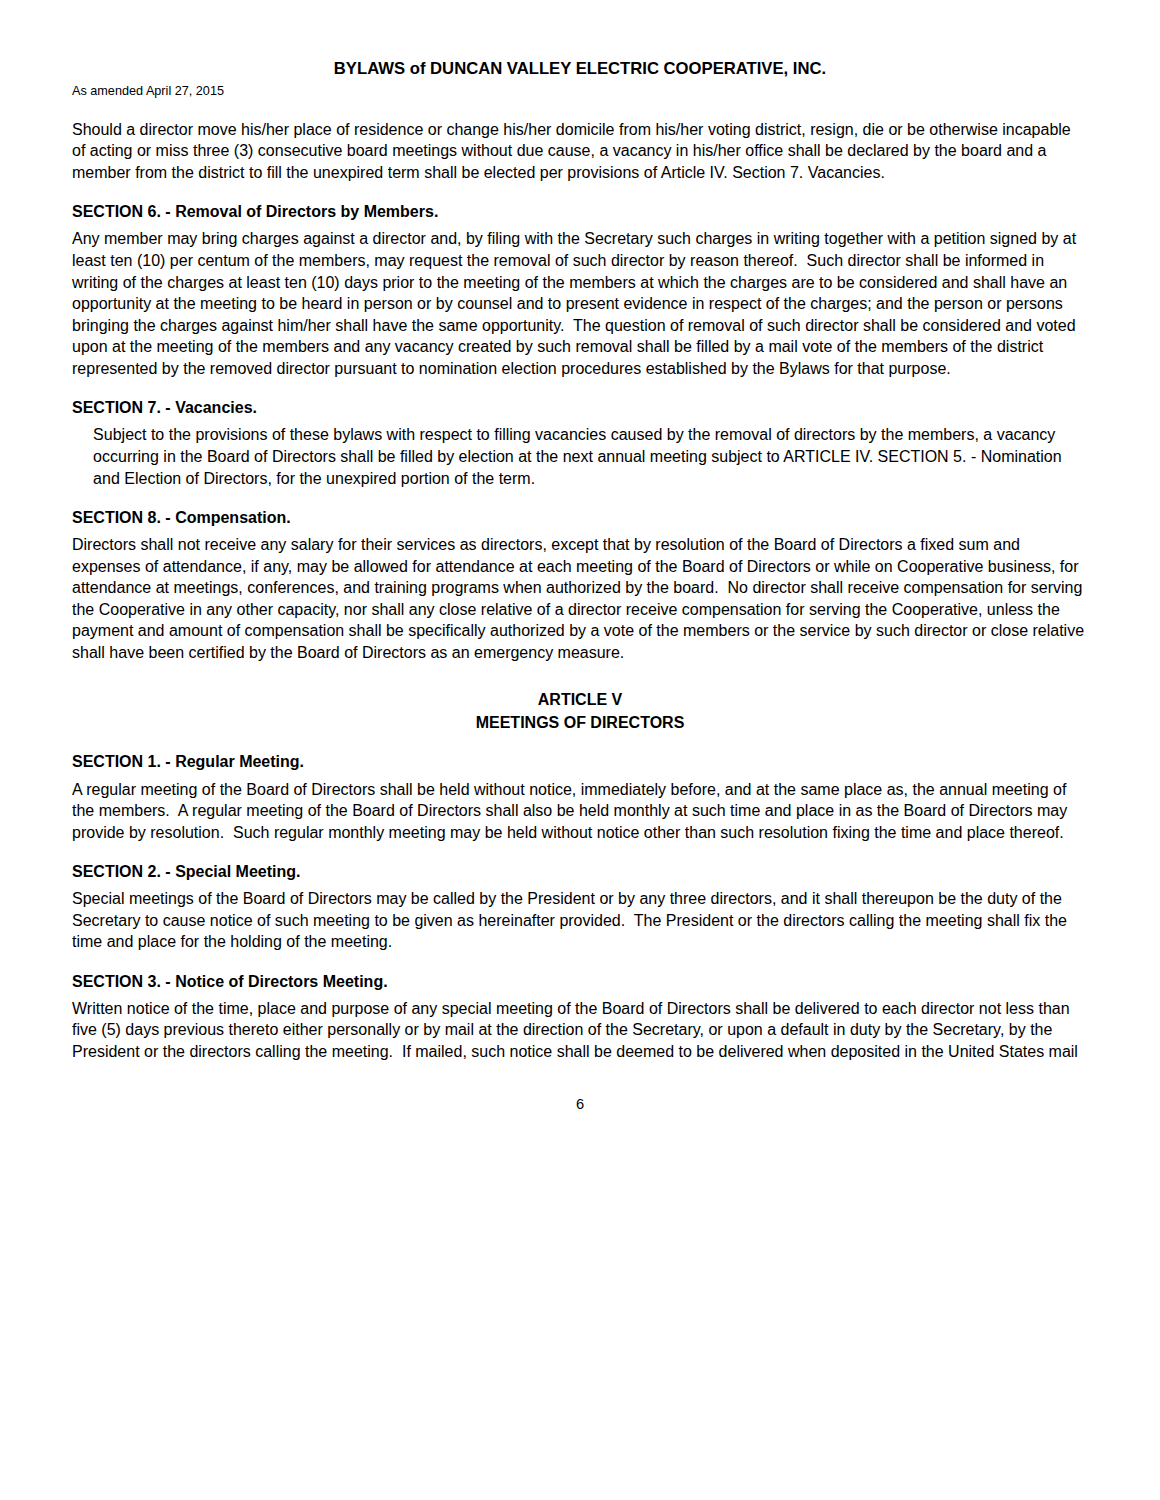BYLAWS of DUNCAN VALLEY ELECTRIC COOPERATIVE, INC.
As amended April 27, 2015
Should a director move his/her place of residence or change his/her domicile from his/her voting district, resign, die or be otherwise incapable of acting or miss three (3) consecutive board meetings without due cause, a vacancy in his/her office shall be declared by the board and a member from the district to fill the unexpired term shall be elected per provisions of Article IV. Section 7. Vacancies.
SECTION 6. - Removal of Directors by Members.
Any member may bring charges against a director and, by filing with the Secretary such charges in writing together with a petition signed by at least ten (10) per centum of the members, may request the removal of such director by reason thereof. Such director shall be informed in writing of the charges at least ten (10) days prior to the meeting of the members at which the charges are to be considered and shall have an opportunity at the meeting to be heard in person or by counsel and to present evidence in respect of the charges; and the person or persons bringing the charges against him/her shall have the same opportunity. The question of removal of such director shall be considered and voted upon at the meeting of the members and any vacancy created by such removal shall be filled by a mail vote of the members of the district represented by the removed director pursuant to nomination election procedures established by the Bylaws for that purpose.
SECTION 7. - Vacancies.
Subject to the provisions of these bylaws with respect to filling vacancies caused by the removal of directors by the members, a vacancy occurring in the Board of Directors shall be filled by election at the next annual meeting subject to ARTICLE IV. SECTION 5. - Nomination and Election of Directors, for the unexpired portion of the term.
SECTION 8. - Compensation.
Directors shall not receive any salary for their services as directors, except that by resolution of the Board of Directors a fixed sum and expenses of attendance, if any, may be allowed for attendance at each meeting of the Board of Directors or while on Cooperative business, for attendance at meetings, conferences, and training programs when authorized by the board. No director shall receive compensation for serving the Cooperative in any other capacity, nor shall any close relative of a director receive compensation for serving the Cooperative, unless the payment and amount of compensation shall be specifically authorized by a vote of the members or the service by such director or close relative shall have been certified by the Board of Directors as an emergency measure.
ARTICLE V
MEETINGS OF DIRECTORS
SECTION 1. - Regular Meeting.
A regular meeting of the Board of Directors shall be held without notice, immediately before, and at the same place as, the annual meeting of the members. A regular meeting of the Board of Directors shall also be held monthly at such time and place in as the Board of Directors may provide by resolution. Such regular monthly meeting may be held without notice other than such resolution fixing the time and place thereof.
SECTION 2. - Special Meeting.
Special meetings of the Board of Directors may be called by the President or by any three directors, and it shall thereupon be the duty of the Secretary to cause notice of such meeting to be given as hereinafter provided. The President or the directors calling the meeting shall fix the time and place for the holding of the meeting.
SECTION 3. - Notice of Directors Meeting.
Written notice of the time, place and purpose of any special meeting of the Board of Directors shall be delivered to each director not less than five (5) days previous thereto either personally or by mail at the direction of the Secretary, or upon a default in duty by the Secretary, by the President or the directors calling the meeting. If mailed, such notice shall be deemed to be delivered when deposited in the United States mail
6